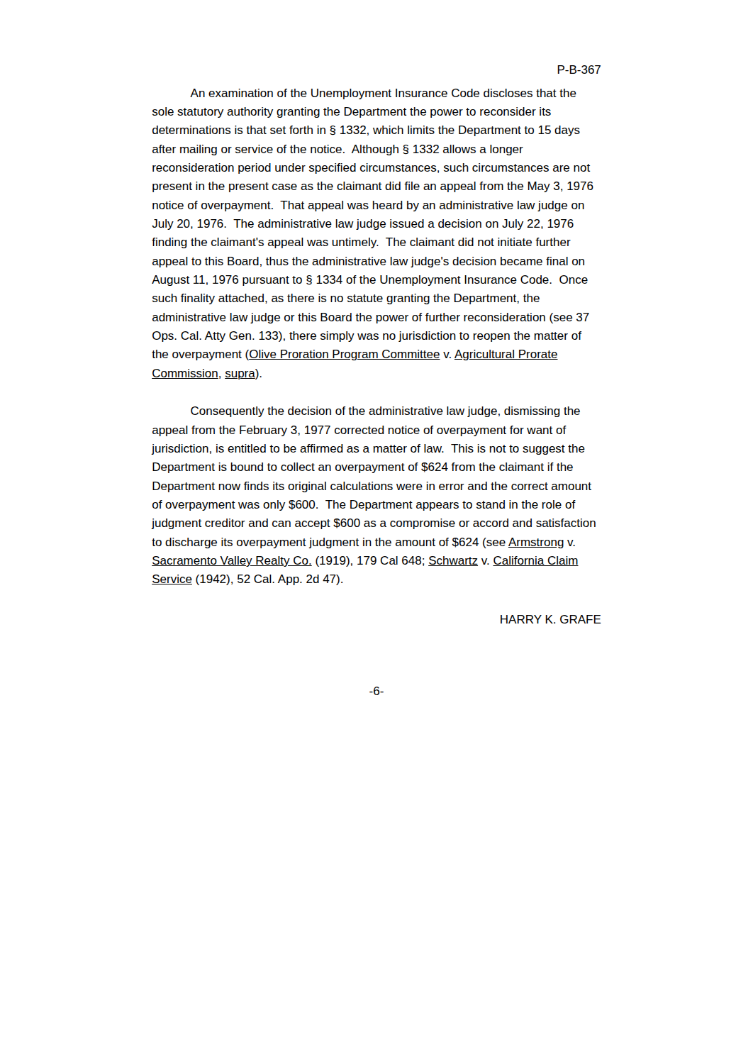P-B-367
An examination of the Unemployment Insurance Code discloses that the sole statutory authority granting the Department the power to reconsider its determinations is that set forth in § 1332, which limits the Department to 15 days after mailing or service of the notice. Although § 1332 allows a longer reconsideration period under specified circumstances, such circumstances are not present in the present case as the claimant did file an appeal from the May 3, 1976 notice of overpayment. That appeal was heard by an administrative law judge on July 20, 1976. The administrative law judge issued a decision on July 22, 1976 finding the claimant's appeal was untimely. The claimant did not initiate further appeal to this Board, thus the administrative law judge's decision became final on August 11, 1976 pursuant to § 1334 of the Unemployment Insurance Code. Once such finality attached, as there is no statute granting the Department, the administrative law judge or this Board the power of further reconsideration (see 37 Ops. Cal. Atty Gen. 133), there simply was no jurisdiction to reopen the matter of the overpayment (Olive Proration Program Committee v. Agricultural Prorate Commission, supra).
Consequently the decision of the administrative law judge, dismissing the appeal from the February 3, 1977 corrected notice of overpayment for want of jurisdiction, is entitled to be affirmed as a matter of law. This is not to suggest the Department is bound to collect an overpayment of $624 from the claimant if the Department now finds its original calculations were in error and the correct amount of overpayment was only $600. The Department appears to stand in the role of judgment creditor and can accept $600 as a compromise or accord and satisfaction to discharge its overpayment judgment in the amount of $624 (see Armstrong v. Sacramento Valley Realty Co. (1919), 179 Cal 648; Schwartz v. California Claim Service (1942), 52 Cal. App. 2d 47).
HARRY K. GRAFE
-6-